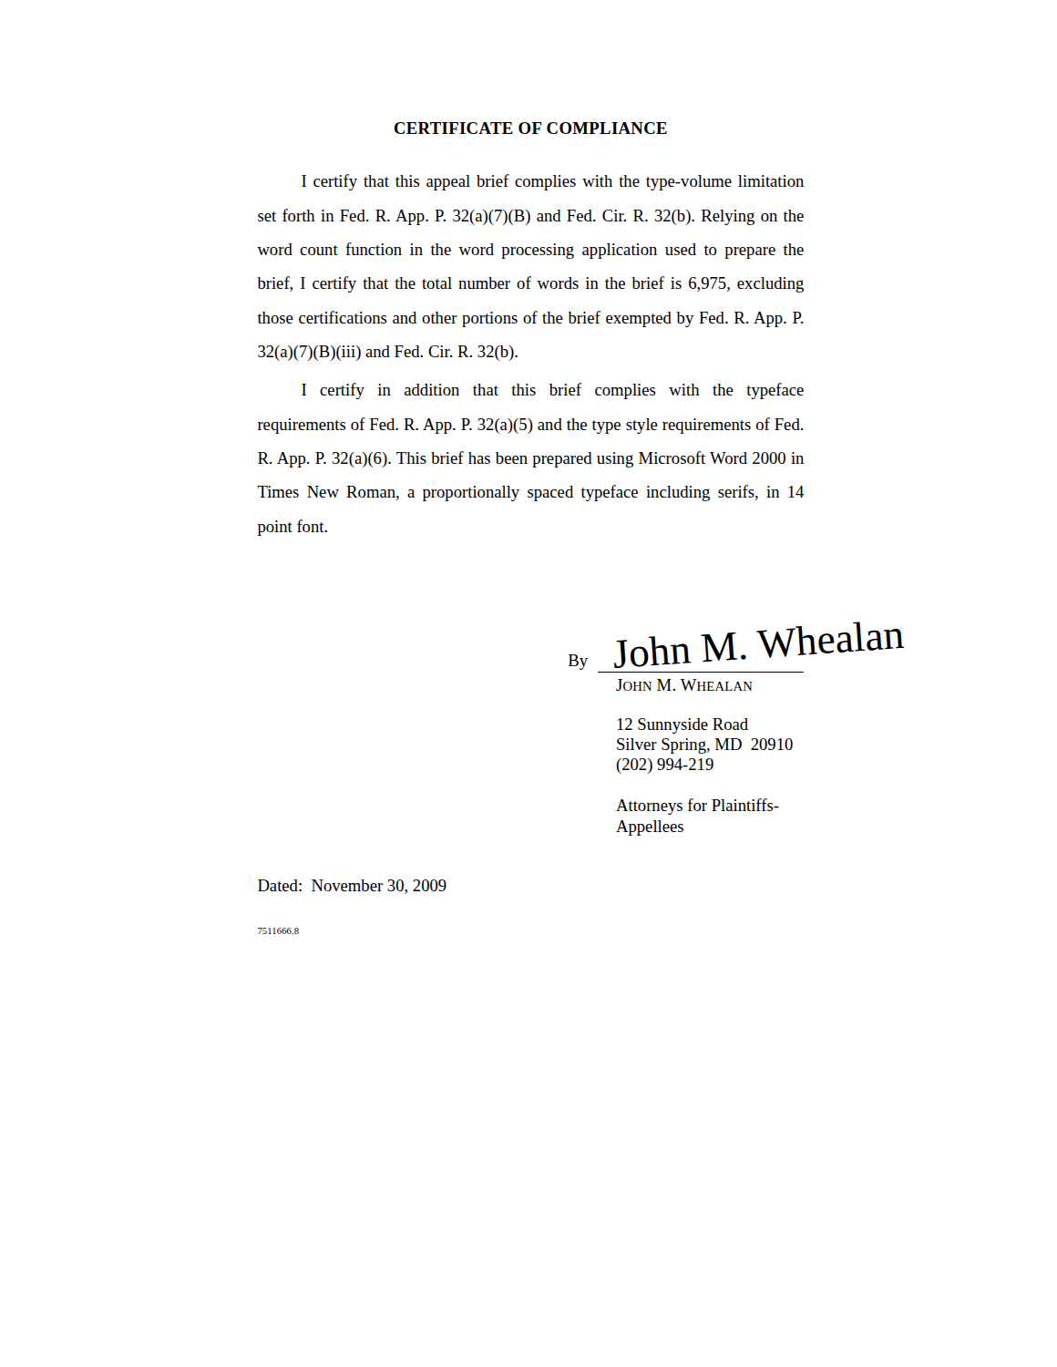CERTIFICATE OF COMPLIANCE
I certify that this appeal brief complies with the type-volume limitation set forth in Fed. R. App. P. 32(a)(7)(B) and Fed. Cir. R. 32(b). Relying on the word count function in the word processing application used to prepare the brief, I certify that the total number of words in the brief is 6,975, excluding those certifications and other portions of the brief exempted by Fed. R. App. P. 32(a)(7)(B)(iii) and Fed. Cir. R. 32(b).
I certify in addition that this brief complies with the typeface requirements of Fed. R. App. P. 32(a)(5) and the type style requirements of Fed. R. App. P. 32(a)(6). This brief has been prepared using Microsoft Word 2000 in Times New Roman, a proportionally spaced typeface including serifs, in 14 point font.
By John M. Whealan
JOHN M. WHEALAN
12 Sunnyside Road
Silver Spring, MD 20910
(202) 994-219
Attorneys for Plaintiffs-Appellees
Dated: November 30, 2009
7511666.8